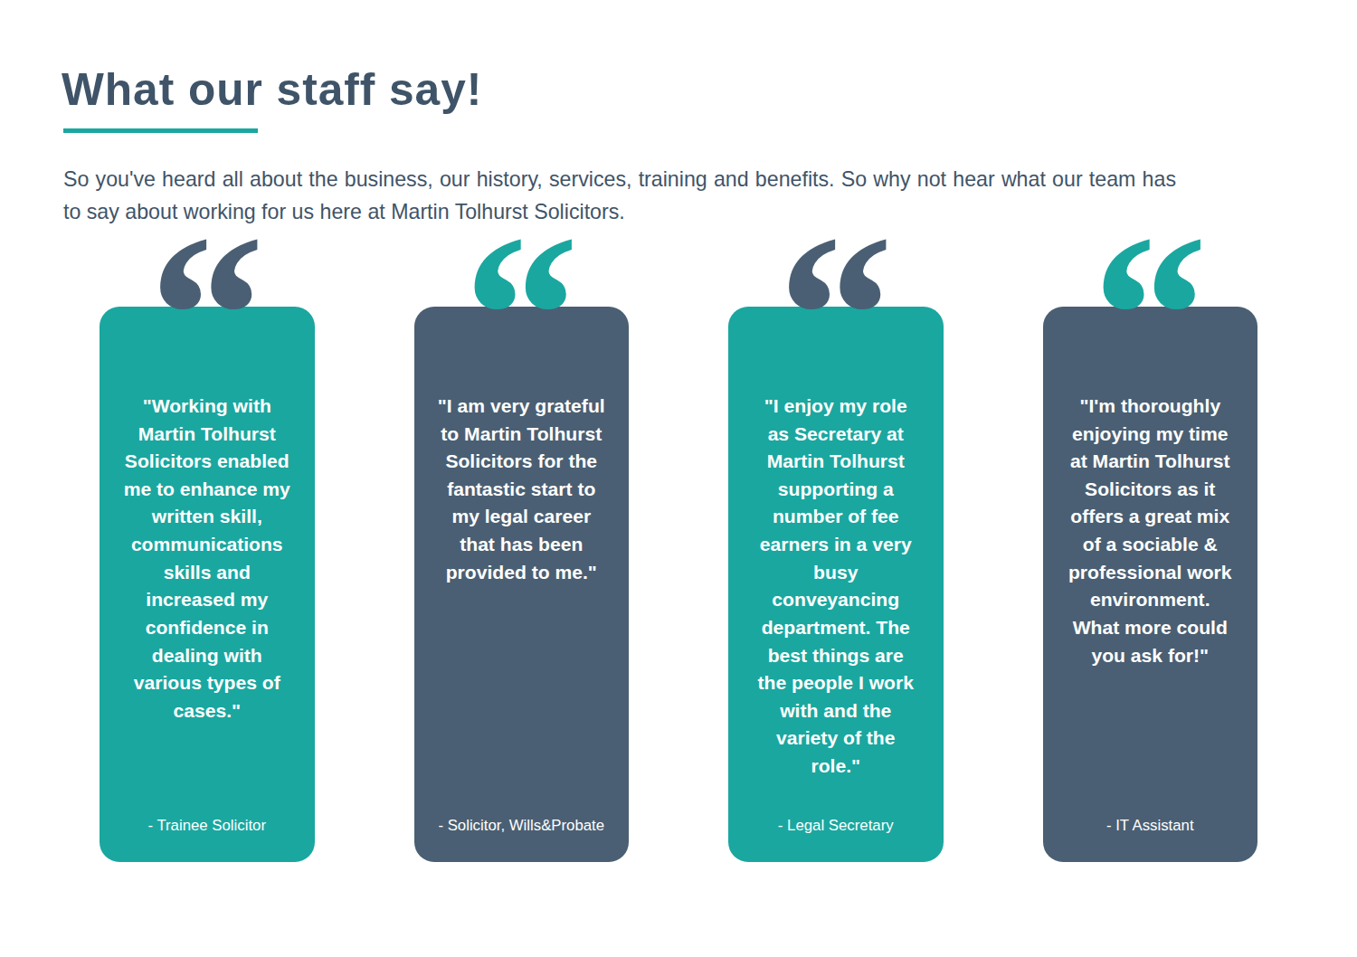What our staff say!
So you've heard all about the business, our history, services, training and benefits. So why not hear what our team has to say about working for us here at Martin Tolhurst Solicitors.
"Working with Martin Tolhurst Solicitors enabled me to enhance my written skill, communications skills and increased my confidence in dealing with various types of cases."
- Trainee Solicitor
"I am very grateful to Martin Tolhurst Solicitors for the fantastic start to my legal career that has been provided to me."
- Solicitor, Wills&Probate
"I enjoy my role as Secretary at Martin Tolhurst supporting a number of fee earners in a very busy conveyancing department. The best things are the people I work with and the variety of the role."
- Legal Secretary
"I'm thoroughly enjoying my time at Martin Tolhurst Solicitors as it offers a great mix of a sociable & professional work environment. What more could you ask for!"
- IT Assistant